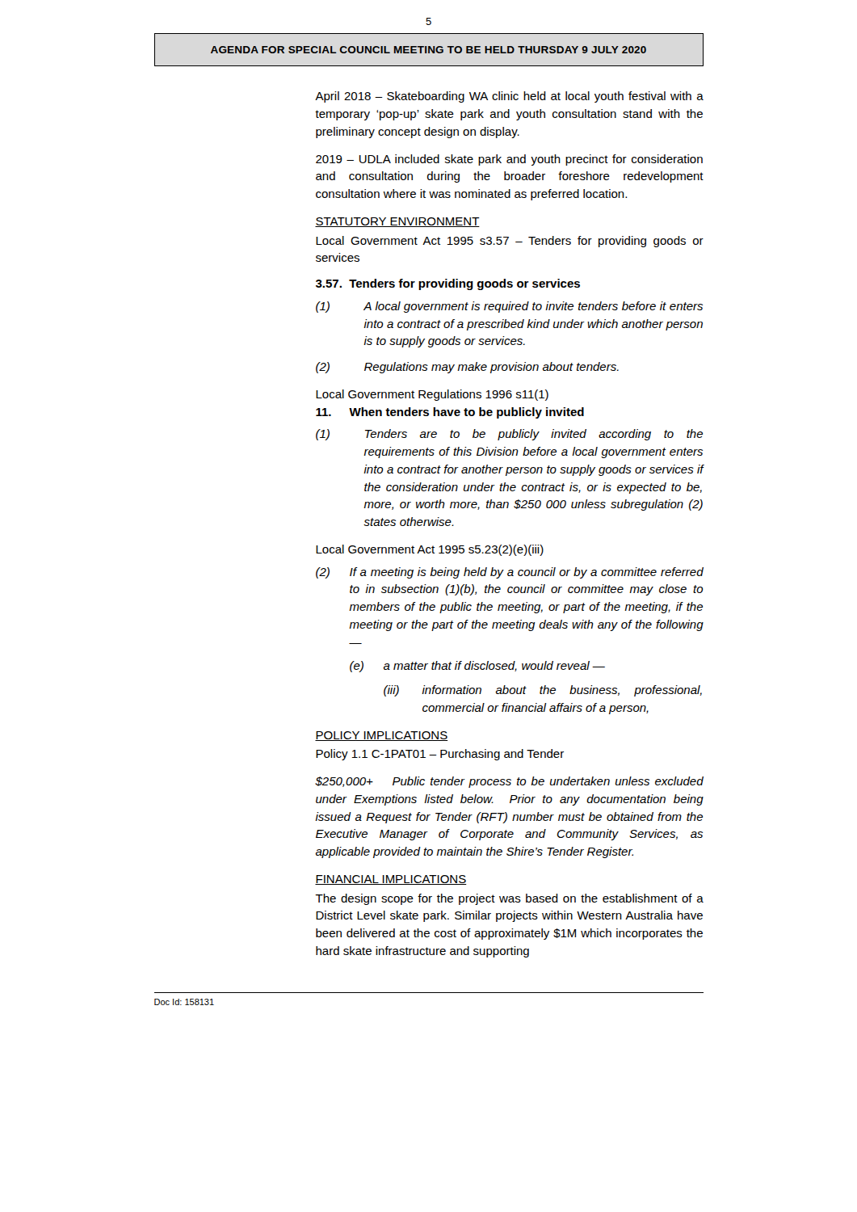5
AGENDA FOR SPECIAL COUNCIL MEETING TO BE HELD THURSDAY 9 JULY 2020
April 2018 – Skateboarding WA clinic held at local youth festival with a temporary ‘pop-up’ skate park and youth consultation stand with the preliminary concept design on display.
2019 – UDLA included skate park and youth precinct for consideration and consultation during the broader foreshore redevelopment consultation where it was nominated as preferred location.
Statutory Environment
Local Government Act 1995 s3.57 – Tenders for providing goods or services
3.57. Tenders for providing goods or services
(1) A local government is required to invite tenders before it enters into a contract of a prescribed kind under which another person is to supply goods or services.
(2) Regulations may make provision about tenders.
Local Government Regulations 1996 s11(1)
11. When tenders have to be publicly invited
(1) Tenders are to be publicly invited according to the requirements of this Division before a local government enters into a contract for another person to supply goods or services if the consideration under the contract is, or is expected to be, more, or worth more, than $250 000 unless subregulation (2) states otherwise.
Local Government Act 1995 s5.23(2)(e)(iii)
(2) If a meeting is being held by a council or by a committee referred to in subsection (1)(b), the council or committee may close to members of the public the meeting, or part of the meeting, if the meeting or the part of the meeting deals with any of the following —
(e) a matter that if disclosed, would reveal —
(iii) information about the business, professional, commercial or financial affairs of a person,
Policy Implications
Policy 1.1 C-1PAT01 – Purchasing and Tender
$250,000+ Public tender process to be undertaken unless excluded under Exemptions listed below. Prior to any documentation being issued a Request for Tender (RFT) number must be obtained from the Executive Manager of Corporate and Community Services, as applicable provided to maintain the Shire’s Tender Register.
Financial Implications
The design scope for the project was based on the establishment of a District Level skate park. Similar projects within Western Australia have been delivered at the cost of approximately $1M which incorporates the hard skate infrastructure and supporting
Doc Id: 158131